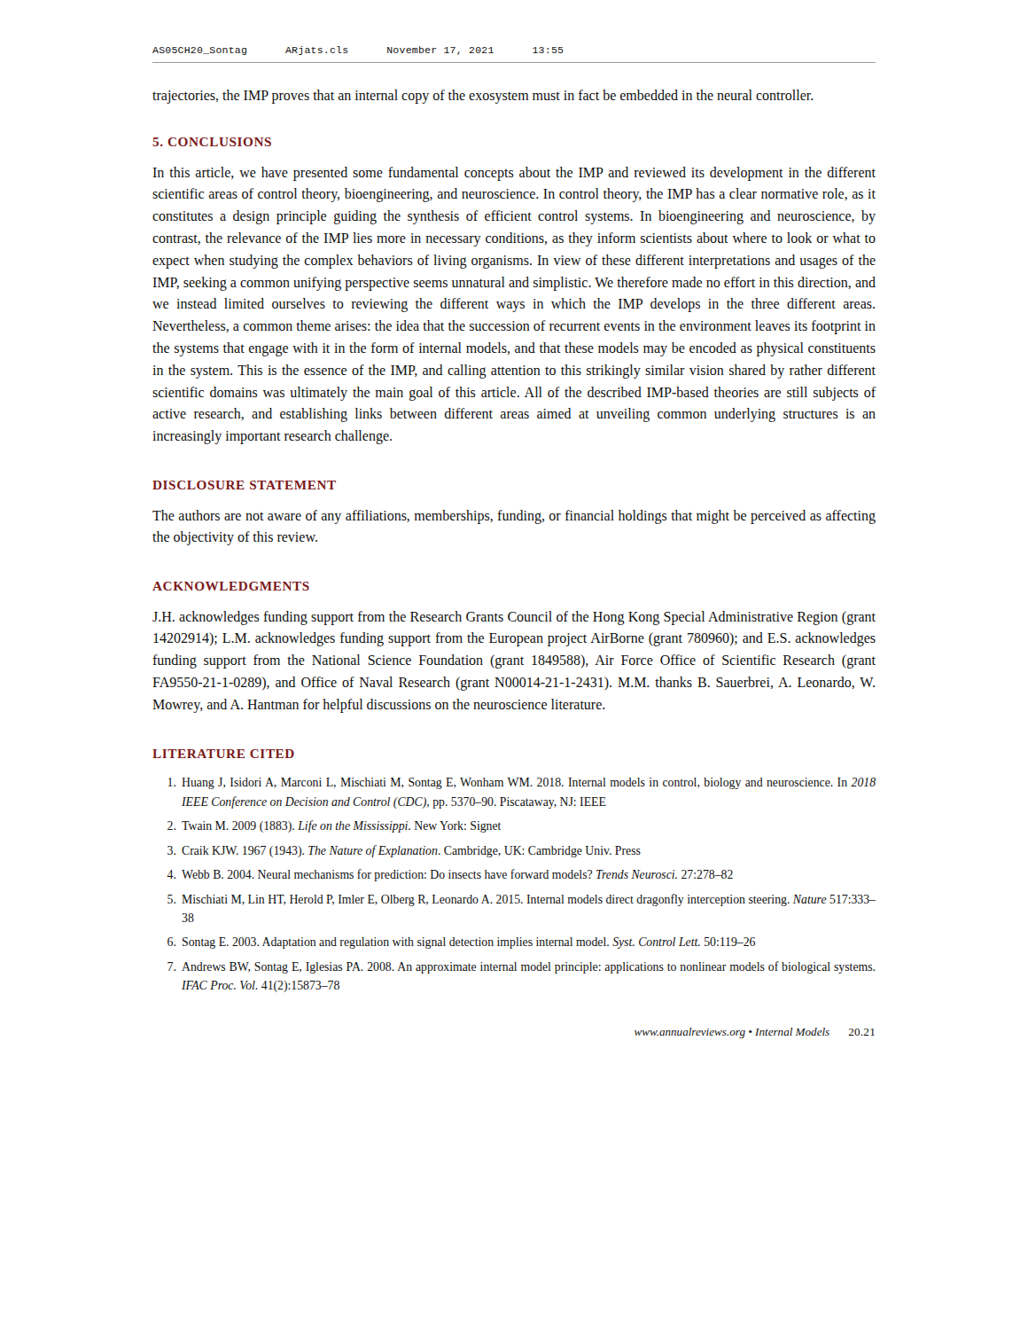AS05CH20_Sontag ARjats.cls November 17, 2021 13:55
trajectories, the IMP proves that an internal copy of the exosystem must in fact be embedded in the neural controller.
5. Conclusions
In this article, we have presented some fundamental concepts about the IMP and reviewed its development in the different scientific areas of control theory, bioengineering, and neuroscience. In control theory, the IMP has a clear normative role, as it constitutes a design principle guiding the synthesis of efficient control systems. In bioengineering and neuroscience, by contrast, the relevance of the IMP lies more in necessary conditions, as they inform scientists about where to look or what to expect when studying the complex behaviors of living organisms. In view of these different interpretations and usages of the IMP, seeking a common unifying perspective seems unnatural and simplistic. We therefore made no effort in this direction, and we instead limited ourselves to reviewing the different ways in which the IMP develops in the three different areas. Nevertheless, a common theme arises: the idea that the succession of recurrent events in the environment leaves its footprint in the systems that engage with it in the form of internal models, and that these models may be encoded as physical constituents in the system. This is the essence of the IMP, and calling attention to this strikingly similar vision shared by rather different scientific domains was ultimately the main goal of this article. All of the described IMP-based theories are still subjects of active research, and establishing links between different areas aimed at unveiling common underlying structures is an increasingly important research challenge.
Disclosure Statement
The authors are not aware of any affiliations, memberships, funding, or financial holdings that might be perceived as affecting the objectivity of this review.
Acknowledgments
J.H. acknowledges funding support from the Research Grants Council of the Hong Kong Special Administrative Region (grant 14202914); L.M. acknowledges funding support from the European project AirBorne (grant 780960); and E.S. acknowledges funding support from the National Science Foundation (grant 1849588), Air Force Office of Scientific Research (grant FA9550-21-1-0289), and Office of Naval Research (grant N00014-21-1-2431). M.M. thanks B. Sauerbrei, A. Leonardo, W. Mowrey, and A. Hantman for helpful discussions on the neuroscience literature.
Literature Cited
Huang J, Isidori A, Marconi L, Mischiati M, Sontag E, Wonham WM. 2018. Internal models in control, biology and neuroscience. In 2018 IEEE Conference on Decision and Control (CDC), pp. 5370–90. Piscataway, NJ: IEEE
Twain M. 2009 (1883). Life on the Mississippi. New York: Signet
Craik KJW. 1967 (1943). The Nature of Explanation. Cambridge, UK: Cambridge Univ. Press
Webb B. 2004. Neural mechanisms for prediction: Do insects have forward models? Trends Neurosci. 27:278–82
Mischiati M, Lin HT, Herold P, Imler E, Olberg R, Leonardo A. 2015. Internal models direct dragonfly interception steering. Nature 517:333–38
Sontag E. 2003. Adaptation and regulation with signal detection implies internal model. Syst. Control Lett. 50:119–26
Andrews BW, Sontag E, Iglesias PA. 2008. An approximate internal model principle: applications to nonlinear models of biological systems. IFAC Proc. Vol. 41(2):15873–78
www.annualreviews.org • Internal Models 20.21